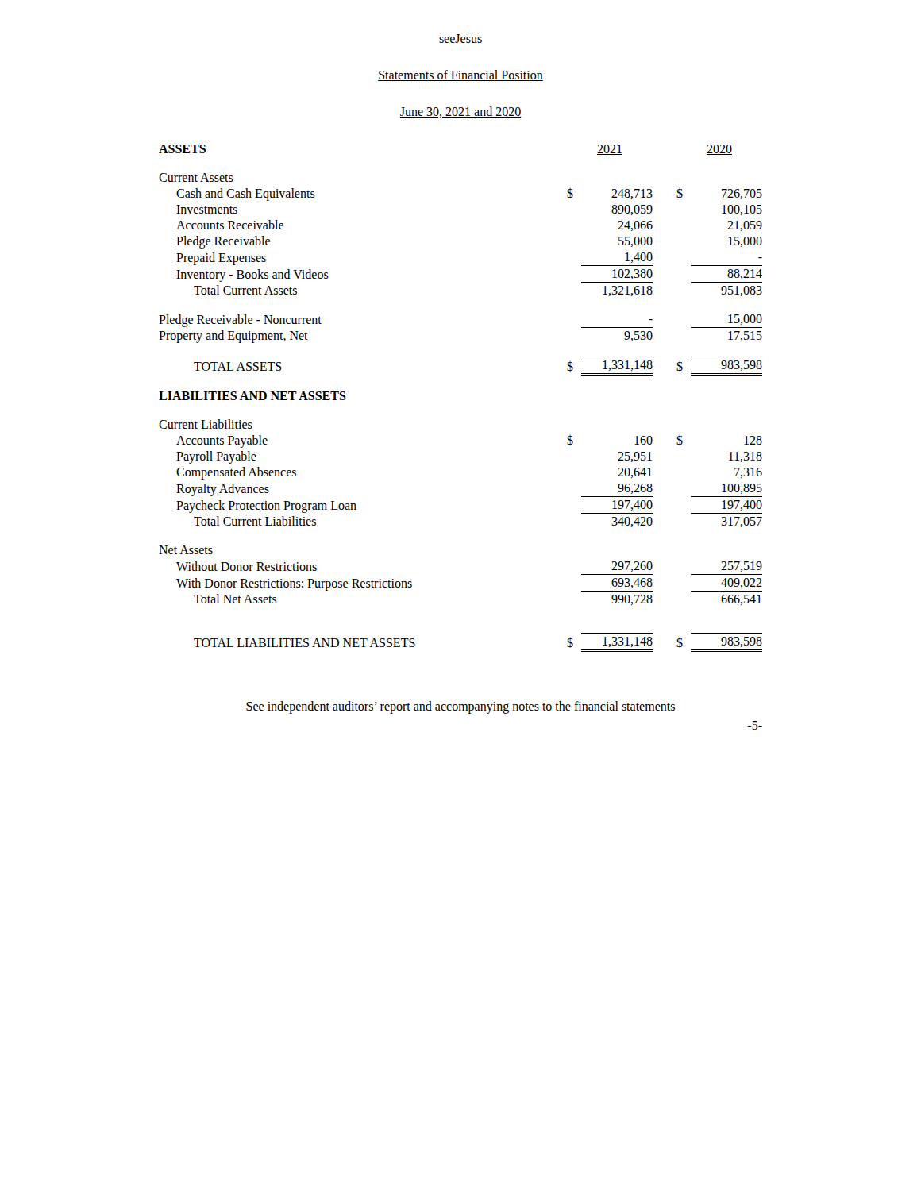seeJesus
Statements of Financial Position
June 30, 2021 and 2020
| ASSETS | | 2021 | | 2020 |
| Current Assets | | | | | | |
| Cash and Cash Equivalents | | $ | 248,713 | | $ | 726,705 |
| Investments | | | 890,059 | | | 100,105 |
| Accounts Receivable | | | 24,066 | | | 21,059 |
| Pledge Receivable | | | 55,000 | | | 15,000 |
| Prepaid Expenses | | | 1,400 | | | - |
| Inventory - Books and Videos | | | 102,380 | | | 88,214 |
| Total Current Assets | | | 1,321,618 | | | 951,083 |
| Pledge Receivable - Noncurrent | | | - | | | 15,000 |
| Property and Equipment, Net | | | 9,530 | | | 17,515 |
| TOTAL ASSETS | | $ | 1,331,148 | | $ | 983,598 |
| LIABILITIES AND NET ASSETS | | | | | | |
| Current Liabilities | | | | | | |
| Accounts Payable | | $ | 160 | | $ | 128 |
| Payroll Payable | | | 25,951 | | | 11,318 |
| Compensated Absences | | | 20,641 | | | 7,316 |
| Royalty Advances | | | 96,268 | | | 100,895 |
| Paycheck Protection Program Loan | | | 197,400 | | | 197,400 |
| Total Current Liabilities | | | 340,420 | | | 317,057 |
| Net Assets | | | | | | |
| Without Donor Restrictions | | | 297,260 | | | 257,519 |
| With Donor Restrictions: Purpose Restrictions | | | 693,468 | | | 409,022 |
| Total Net Assets | | | 990,728 | | | 666,541 |
| TOTAL LIABILITIES AND NET ASSETS | | $ | 1,331,148 | | $ | 983,598 |
See independent auditors’ report and accompanying notes to the financial statements
-5-